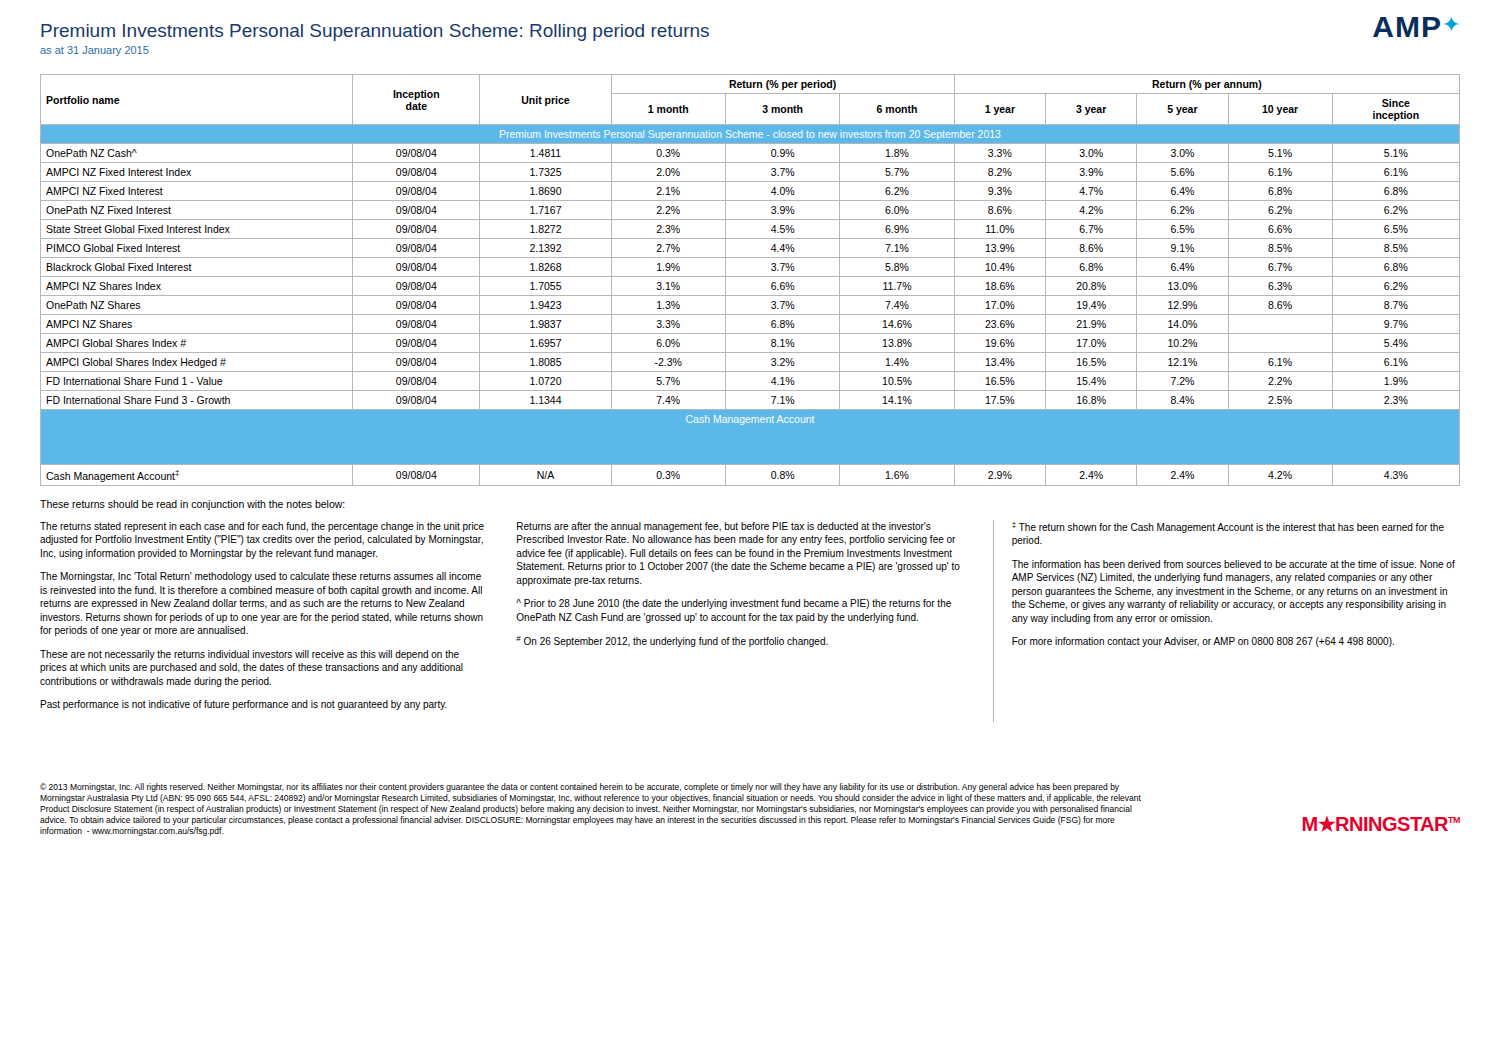Premium Investments Personal Superannuation Scheme: Rolling period returns
as at 31 January 2015
AMP✦
| Portfolio name | Inception date | Unit price | Return (% per period) | Return (% per annum) |
| --- | --- | --- | --- | --- |
| 1 month | 3 month | 6 month | 1 year | 3 year | 5 year | 10 year | Since inception |
| Premium Investments Personal Superannuation Scheme - closed to new investors from 20 September 2013 |
| OnePath NZ Cash^ | 09/08/04 | 1.4811 | 0.3% | 0.9% | 1.8% | 3.3% | 3.0% | 3.0% | 5.1% | 5.1% |
| AMPCI NZ Fixed Interest Index | 09/08/04 | 1.7325 | 2.0% | 3.7% | 5.7% | 8.2% | 3.9% | 5.6% | 6.1% | 6.1% |
| AMPCI NZ Fixed Interest | 09/08/04 | 1.8690 | 2.1% | 4.0% | 6.2% | 9.3% | 4.7% | 6.4% | 6.8% | 6.8% |
| OnePath NZ Fixed Interest | 09/08/04 | 1.7167 | 2.2% | 3.9% | 6.0% | 8.6% | 4.2% | 6.2% | 6.2% | 6.2% |
| State Street Global Fixed Interest Index | 09/08/04 | 1.8272 | 2.3% | 4.5% | 6.9% | 11.0% | 6.7% | 6.5% | 6.6% | 6.5% |
| PIMCO Global Fixed Interest | 09/08/04 | 2.1392 | 2.7% | 4.4% | 7.1% | 13.9% | 8.6% | 9.1% | 8.5% | 8.5% |
| Blackrock Global Fixed Interest | 09/08/04 | 1.8268 | 1.9% | 3.7% | 5.8% | 10.4% | 6.8% | 6.4% | 6.7% | 6.8% |
| AMPCI NZ Shares Index | 09/08/04 | 1.7055 | 3.1% | 6.6% | 11.7% | 18.6% | 20.8% | 13.0% | 6.3% | 6.2% |
| OnePath NZ Shares | 09/08/04 | 1.9423 | 1.3% | 3.7% | 7.4% | 17.0% | 19.4% | 12.9% | 8.6% | 8.7% |
| AMPCI NZ Shares | 09/08/04 | 1.9837 | 3.3% | 6.8% | 14.6% | 23.6% | 21.9% | 14.0% | | 9.7% |
| AMPCI Global Shares Index # | 09/08/04 | 1.6957 | 6.0% | 8.1% | 13.8% | 19.6% | 17.0% | 10.2% | | 5.4% |
| AMPCI Global Shares Index Hedged # | 09/08/04 | 1.8085 | -2.3% | 3.2% | 1.4% | 13.4% | 16.5% | 12.1% | 6.1% | 6.1% |
| FD International Share Fund 1 - Value | 09/08/04 | 1.0720 | 5.7% | 4.1% | 10.5% | 16.5% | 15.4% | 7.2% | 2.2% | 1.9% |
| FD International Share Fund 3 - Growth | 09/08/04 | 1.1344 | 7.4% | 7.1% | 14.1% | 17.5% | 16.8% | 8.4% | 2.5% | 2.3% |
| Cash Management Account |
| Cash Management Account ‡ | 09/08/04 | N/A | 0.3% | 0.8% | 1.6% | 2.9% | 2.4% | 2.4% | 4.2% | 4.3% |
These returns should be read in conjunction with the notes below:
The returns stated represent in each case and for each fund, the percentage change in the unit price adjusted for Portfolio Investment Entity ("PIE") tax credits over the period, calculated by Morningstar, Inc, using information provided to Morningstar by the relevant fund manager.
The Morningstar, Inc 'Total Return' methodology used to calculate these returns assumes all income is reinvested into the fund. It is therefore a combined measure of both capital growth and income. All returns are expressed in New Zealand dollar terms, and as such are the returns to New Zealand investors. Returns shown for periods of up to one year are for the period stated, while returns shown for periods of one year or more are annualised.
These are not necessarily the returns individual investors will receive as this will depend on the prices at which units are purchased and sold, the dates of these transactions and any additional contributions or withdrawals made during the period.
Past performance is not indicative of future performance and is not guaranteed by any party.
Returns are after the annual management fee, but before PIE tax is deducted at the investor's Prescribed Investor Rate. No allowance has been made for any entry fees, portfolio servicing fee or advice fee (if applicable). Full details on fees can be found in the Premium Investments Investment Statement. Returns prior to 1 October 2007 (the date the Scheme became a PIE) are 'grossed up' to approximate pre-tax returns.
^ Prior to 28 June 2010 (the date the underlying investment fund became a PIE) the returns for the OnePath NZ Cash Fund are 'grossed up' to account for the tax paid by the underlying fund.
# On 26 September 2012, the underlying fund of the portfolio changed.
‡ The return shown for the Cash Management Account is the interest that has been earned for the period.
The information has been derived from sources believed to be accurate at the time of issue. None of AMP Services (NZ) Limited, the underlying fund managers, any related companies or any other person guarantees the Scheme, any investment in the Scheme, or any returns on an investment in the Scheme, or gives any warranty of reliability or accuracy, or accepts any responsibility arising in any way including from any error or omission.
For more information contact your Adviser, or AMP on 0800 808 267 (+64 4 498 8000).
© 2013 Morningstar, Inc. All rights reserved. Neither Morningstar, nor its affiliates nor their content providers guarantee the data or content contained herein to be accurate, complete or timely nor will they have any liability for its use or distribution. Any general advice has been prepared by Morningstar Australasia Pty Ltd (ABN: 95 090 665 544, AFSL: 240892) and/or Morningstar Research Limited, subsidiaries of Morningstar, Inc, without reference to your objectives, financial situation or needs. You should consider the advice in light of these matters and, if applicable, the relevant Product Disclosure Statement (in respect of Australian products) or Investment Statement (in respect of New Zealand products) before making any decision to invest. Neither Morningstar, nor Morningstar's subsidiaries, nor Morningstar's employees can provide you with personalised financial advice. To obtain advice tailored to your particular circumstances, please contact a professional financial adviser. DISCLOSURE: Morningstar employees may have an interest in the securities discussed in this report. Please refer to Morningstar's Financial Services Guide (FSG) for more information - www.morningstar.com.au/s/fsg.pdf.
M★RNINGSTARTM